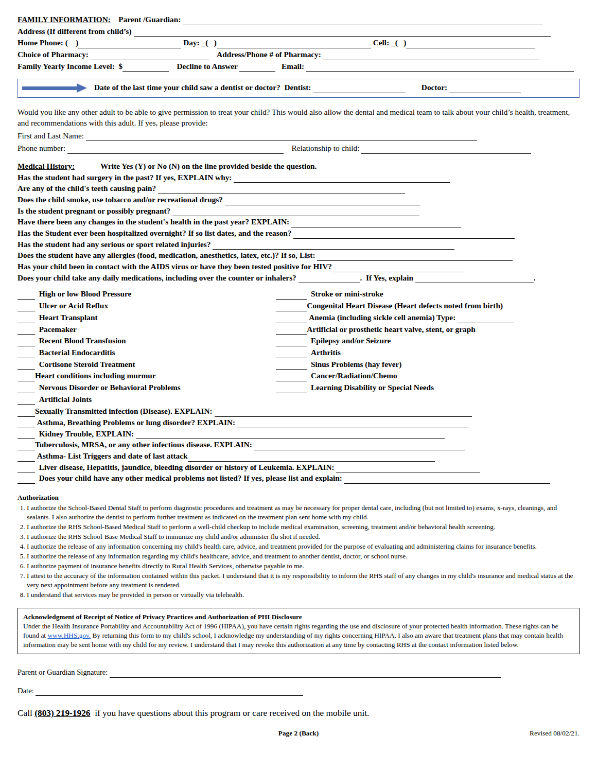FAMILY INFORMATION: Parent /Guardian:
Address (If different from child’s)
Home Phone: ( ) Day: _( ) Cell: _( )
Choice of Pharmacy: Address/Phone # of Pharmacy:
Family Yearly Income Level: $ Decline to Answer Email:
Date of the last time your child saw a dentist or doctor? Dentist: Doctor:
Would you like any other adult to be able to give permission to treat your child? This would also allow the dental and medical team to talk about your child’s health, treatment, and recommendations with this adult. If yes, please provide:
First and Last Name:
Phone number: Relationship to child:
Medical History: Write Yes (Y) or No (N) on the line provided beside the question.
Has the student had surgery in the past? If yes, EXPLAIN why:
Are any of the child's teeth causing pain?
Does the child smoke, use tobacco and/or recreational drugs?
Is the student pregnant or possibly pregnant?
Have there been any changes in the student's health in the past year? EXPLAIN:
Has the Student ever been hospitalized overnight? If so list dates, and the reason?
Has the student had any serious or sport related injuries?
Does the student have any allergies (food, medication, anesthetics, latex, etc.)? If so, List:
Has your child been in contact with the AIDS virus or have they been tested positive for HIV?
Does your child take any daily medications, including over the counter or inhalers? . If Yes, explain .
| High or low Blood Pressure | Stroke or mini-stroke |
| Ulcer or Acid Reflux | Congenital Heart Disease (Heart defects noted from birth) |
| Heart Transplant | Anemia (including sickle cell anemia) Type: |
| Pacemaker | Artificial or prosthetic heart valve, stent, or graph |
| Recent Blood Transfusion | Epilepsy and/or Seizure |
| Bacterial Endocarditis | Arthritis |
| Cortisone Steroid Treatment | Sinus Problems (hay fever) |
| Heart conditions including murmur | Cancer/Radiation/Chemo |
| Nervous Disorder or Behavioral Problems | Learning Disability or Special Needs |
| Artificial Joints | |
Sexually Transmitted infection (Disease). EXPLAIN:
Asthma, Breathing Problems or lung disorder? EXPLAIN:
Kidney Trouble, EXPLAIN:
Tuberculosis, MRSA, or any other infectious disease. EXPLAIN:
Asthma- List Triggers and date of last attack
Liver disease, Hepatitis, jaundice, bleeding disorder or history of Leukemia. EXPLAIN:
Does your child have any other medical problems not listed? If yes, please list and explain:
Authorization
I authorize the School-Based Dental Staff to perform diagnostic procedures and treatment as may be necessary for proper dental care, including (but not limited to) exams, x-rays, cleanings, and sealants. I also authorize the dentist to perform further treatment as indicated on the treatment plan sent home with my child.
I authorize the RHS School-Based Medical Staff to perform a well-child checkup to include medical examination, screening, treatment and/or behavioral health screening.
I authorize the RHS School-Base Medical Staff to immunize my child and/or administer flu shot if needed.
I authorize the release of any information concerning my child's health care, advice, and treatment provided for the purpose of evaluating and administering claims for insurance benefits.
I authorize the release of any information regarding my child's healthcare, advice, and treatment to another dentist, doctor, or school nurse.
I authorize payment of insurance benefits directly to Rural Health Services, otherwise payable to me.
I attest to the accuracy of the information contained within this packet. I understand that it is my responsibility to inform the RHS staff of any changes in my child's insurance and medical status at the very next appointment before any treatment is rendered.
I understand that services may be provided in person or virtually via telehealth.
Acknowledgment of Receipt of Notice of Privacy Practices and Authorization of PHI Disclosure
Under the Health Insurance Portability and Accountability Act of 1996 (HIPAA), you have certain rights regarding the use and disclosure of your protected health information. These rights can be found at www.HHS.gov. By returning this form to my child's school, I acknowledge my understanding of my rights concerning HIPAA. I also am aware that treatment plans that may contain health information may be sent home with my child for my review. I understand that I may revoke this authorization at any time by contacting RHS at the contact information listed below.
Parent or Guardian Signature:
Date:
Call (803) 219-1926 if you have questions about this program or care received on the mobile unit.
Page 2 (Back) Revised 08/02/21.